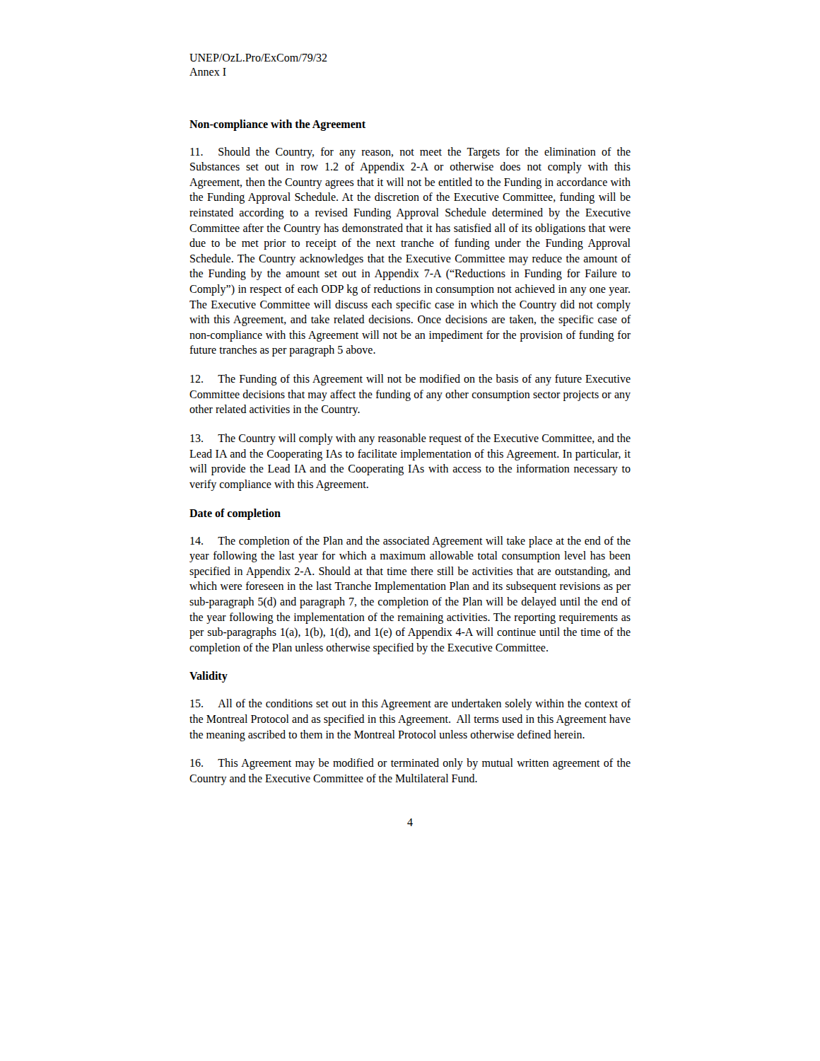UNEP/OzL.Pro/ExCom/79/32
Annex I
Non-compliance with the Agreement
11. Should the Country, for any reason, not meet the Targets for the elimination of the Substances set out in row 1.2 of Appendix 2-A or otherwise does not comply with this Agreement, then the Country agrees that it will not be entitled to the Funding in accordance with the Funding Approval Schedule. At the discretion of the Executive Committee, funding will be reinstated according to a revised Funding Approval Schedule determined by the Executive Committee after the Country has demonstrated that it has satisfied all of its obligations that were due to be met prior to receipt of the next tranche of funding under the Funding Approval Schedule. The Country acknowledges that the Executive Committee may reduce the amount of the Funding by the amount set out in Appendix 7-A (“Reductions in Funding for Failure to Comply”) in respect of each ODP kg of reductions in consumption not achieved in any one year. The Executive Committee will discuss each specific case in which the Country did not comply with this Agreement, and take related decisions. Once decisions are taken, the specific case of non-compliance with this Agreement will not be an impediment for the provision of funding for future tranches as per paragraph 5 above.
12. The Funding of this Agreement will not be modified on the basis of any future Executive Committee decisions that may affect the funding of any other consumption sector projects or any other related activities in the Country.
13. The Country will comply with any reasonable request of the Executive Committee, and the Lead IA and the Cooperating IAs to facilitate implementation of this Agreement. In particular, it will provide the Lead IA and the Cooperating IAs with access to the information necessary to verify compliance with this Agreement.
Date of completion
14. The completion of the Plan and the associated Agreement will take place at the end of the year following the last year for which a maximum allowable total consumption level has been specified in Appendix 2-A. Should at that time there still be activities that are outstanding, and which were foreseen in the last Tranche Implementation Plan and its subsequent revisions as per sub-paragraph 5(d) and paragraph 7, the completion of the Plan will be delayed until the end of the year following the implementation of the remaining activities. The reporting requirements as per sub-paragraphs 1(a), 1(b), 1(d), and 1(e) of Appendix 4-A will continue until the time of the completion of the Plan unless otherwise specified by the Executive Committee.
Validity
15. All of the conditions set out in this Agreement are undertaken solely within the context of the Montreal Protocol and as specified in this Agreement. All terms used in this Agreement have the meaning ascribed to them in the Montreal Protocol unless otherwise defined herein.
16. This Agreement may be modified or terminated only by mutual written agreement of the Country and the Executive Committee of the Multilateral Fund.
4